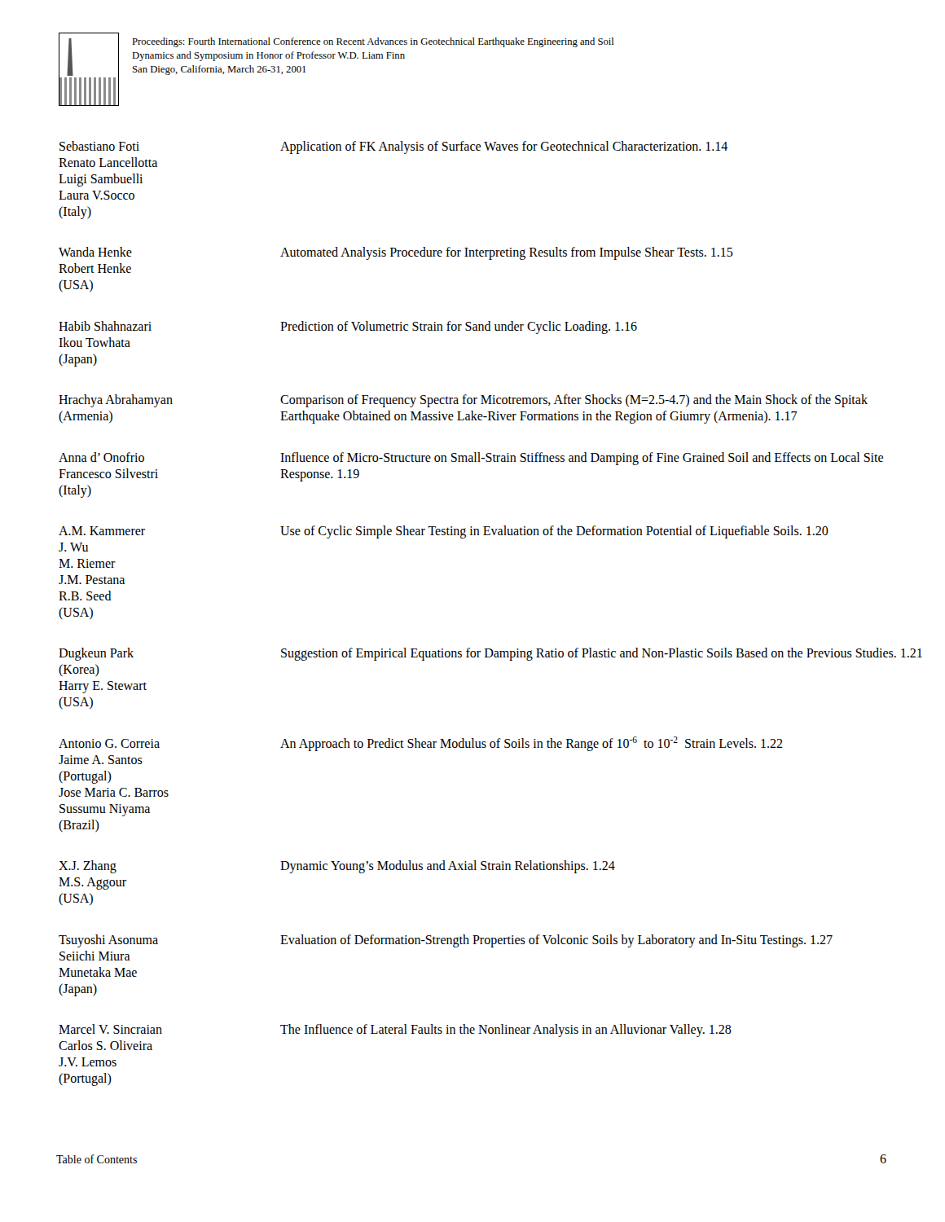Proceedings: Fourth International Conference on Recent Advances in Geotechnical Earthquake Engineering and Soil
Dynamics and Symposium in Honor of Professor W.D. Liam Finn
San Diego, California, March 26-31, 2001
| Sebastiano Foti Renato Lancellotta Luigi Sambuelli Laura V.Socco (Italy) | Application of FK Analysis of Surface Waves for Geotechnical Characterization. 1.14 |
| Wanda Henke Robert Henke (USA) | Automated Analysis Procedure for Interpreting Results from Impulse Shear Tests. 1.15 |
| Habib Shahnazari Ikou Towhata (Japan) | Prediction of Volumetric Strain for Sand under Cyclic Loading. 1.16 |
| Hrachya Abrahamyan (Armenia) | Comparison of Frequency Spectra for Micotremors, After Shocks (M=2.5-4.7) and the Main Shock of the Spitak Earthquake Obtained on Massive Lake-River Formations in the Region of Giumry (Armenia). 1.17 |
| Anna d’ Onofrio Francesco Silvestri (Italy) | Influence of Micro-Structure on Small-Strain Stiffness and Damping of Fine Grained Soil and Effects on Local Site Response. 1.19 |
| A.M. Kammerer J. Wu M. Riemer J.M. Pestana R.B. Seed (USA) | Use of Cyclic Simple Shear Testing in Evaluation of the Deformation Potential of Liquefiable Soils. 1.20 |
| Dugkeun Park (Korea) Harry E. Stewart (USA) | Suggestion of Empirical Equations for Damping Ratio of Plastic and Non-Plastic Soils Based on the Previous Studies. 1.21 |
| Antonio G. Correia Jaime A. Santos (Portugal) Jose Maria C. Barros Sussumu Niyama (Brazil) | An Approach to Predict Shear Modulus of Soils in the Range of 10 -6 to 10 -2 Strain Levels. 1.22 |
| X.J. Zhang M.S. Aggour (USA) | Dynamic Young’s Modulus and Axial Strain Relationships. 1.24 |
| Tsuyoshi Asonuma Seiichi Miura Munetaka Mae (Japan) | Evaluation of Deformation-Strength Properties of Volconic Soils by Laboratory and In-Situ Testings. 1.27 |
| Marcel V. Sincraian Carlos S. Oliveira J.V. Lemos (Portugal) | The Influence of Lateral Faults in the Nonlinear Analysis in an Alluvionar Valley. 1.28 |
Table of Contents 6